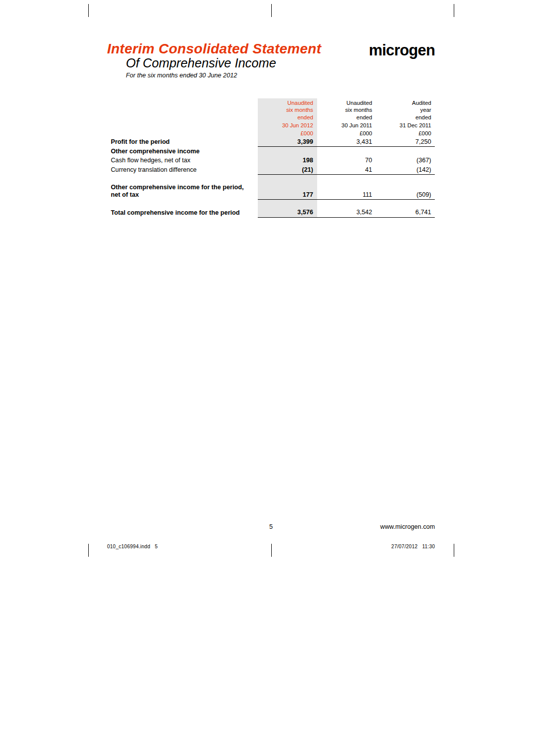microgen
Interim Consolidated Statement
Of Comprehensive Income
For the six months ended 30 June 2012
| | Unaudited six months ended | Unaudited six months ended | Audited year ended |
| --- | --- | --- | --- |
| | 30 Jun 2012 | 30 Jun 2011 | 31 Dec 2011 |
| | £000 | £000 | £000 |
| Profit for the period | 3,399 | 3,431 | 7,250 |
| Other comprehensive income | | | |
| Cash flow hedges, net of tax | 198 | 70 | (367) |
| Currency translation difference | (21) | 41 | (142) |
| Other comprehensive income for the period, net of tax | 177 | 111 | (509) |
| Total comprehensive income for the period | 3,576 | 3,542 | 6,741 |
5
www.microgen.com
010_c106994.indd 5
27/07/2012 11:30